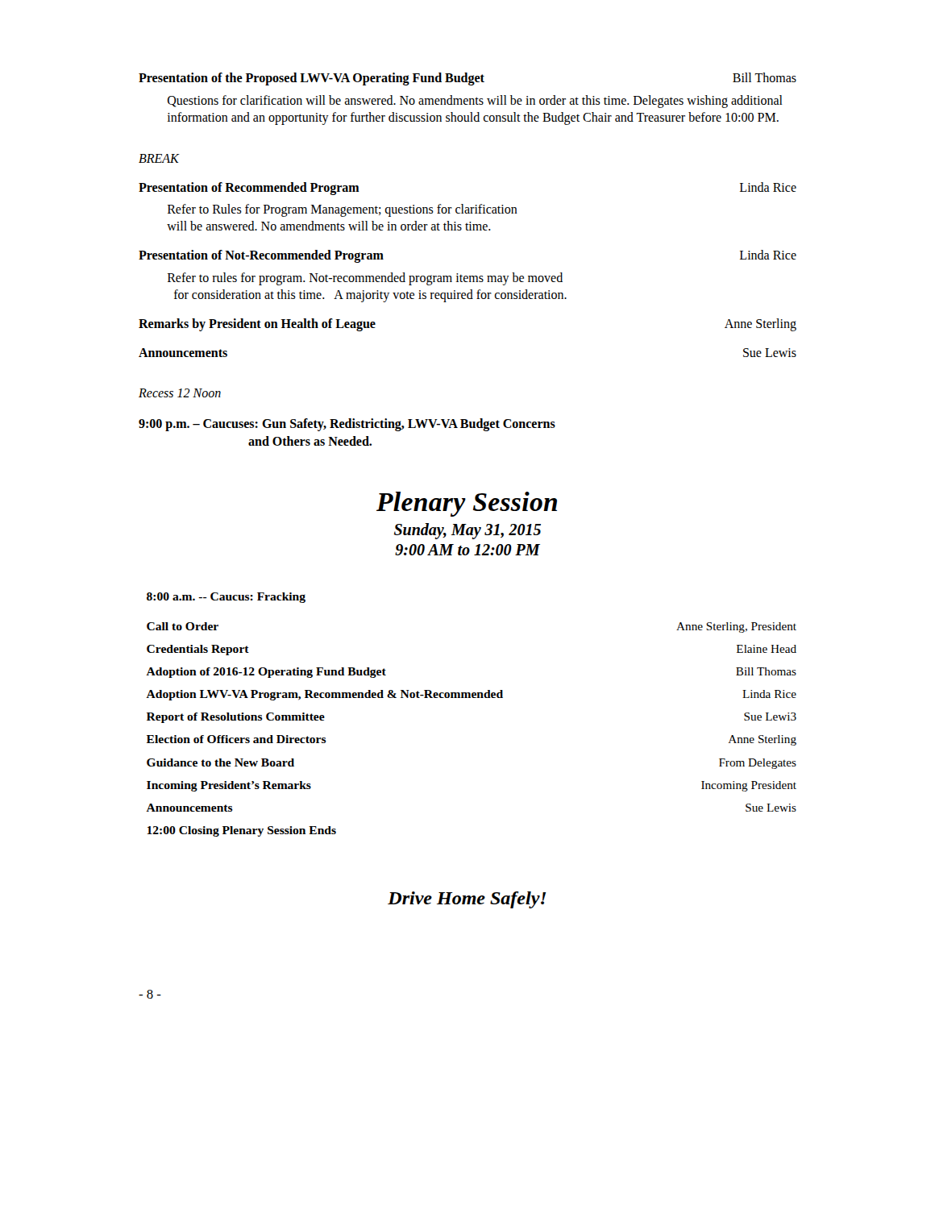Presentation of the Proposed LWV-VA Operating Fund Budget Bill Thomas
Questions for clarification will be answered. No amendments will be in order at this time. Delegates wishing additional information and an opportunity for further discussion should consult the Budget Chair and Treasurer before 10:00 PM.
BREAK
Presentation of Recommended Program Linda Rice
Refer to Rules for Program Management; questions for clarification
will be answered. No amendments will be in order at this time.
Presentation of Not-Recommended Program Linda Rice
Refer to rules for program. Not-recommended program items may be moved
for consideration at this time. A majority vote is required for consideration.
Remarks by President on Health of League Anne Sterling
Announcements Sue Lewis
Recess 12 Noon
9:00 p.m. – Caucuses: Gun Safety, Redistricting, LWV-VA Budget Concerns and Others as Needed.
Plenary Session Sunday, May 31, 2015 9:00 AM to 12:00 PM
8:00 a.m. -- Caucus: Fracking
Call to Order Anne Sterling, President
Credentials Report Elaine Head
Adoption of 2016-12 Operating Fund Budget Bill Thomas
Adoption LWV-VA Program, Recommended & Not-Recommended Linda Rice
Report of Resolutions Committee Sue Lewi3
Election of Officers and Directors Anne Sterling
Guidance to the New Board From Delegates
Incoming President’s Remarks Incoming President
Announcements Sue Lewis
12:00 Closing Plenary Session Ends
Drive Home Safely!
- 8 -